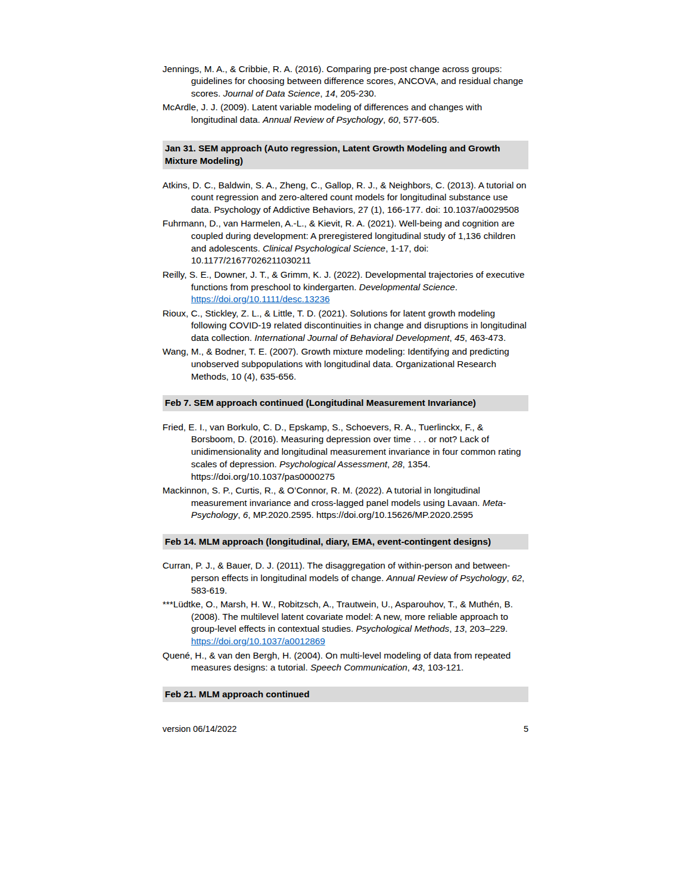Jennings, M. A., & Cribbie, R. A. (2016). Comparing pre-post change across groups: guidelines for choosing between difference scores, ANCOVA, and residual change scores. Journal of Data Science, 14, 205-230.
McArdle, J. J. (2009). Latent variable modeling of differences and changes with longitudinal data. Annual Review of Psychology, 60, 577-605.
Jan 31. SEM approach (Auto regression, Latent Growth Modeling and Growth Mixture Modeling)
Atkins, D. C., Baldwin, S. A., Zheng, C., Gallop, R. J., & Neighbors, C. (2013). A tutorial on count regression and zero-altered count models for longitudinal substance use data. Psychology of Addictive Behaviors, 27 (1), 166-177. doi: 10.1037/a0029508
Fuhrmann, D., van Harmelen, A.-L., & Kievit, R. A. (2021). Well-being and cognition are coupled during development: A preregistered longitudinal study of 1,136 children and adolescents. Clinical Psychological Science, 1-17, doi: 10.1177/21677026211030211
Reilly, S. E., Downer, J. T., & Grimm, K. J. (2022). Developmental trajectories of executive functions from preschool to kindergarten. Developmental Science. https://doi.org/10.1111/desc.13236
Rioux, C., Stickley, Z. L., & Little, T. D. (2021). Solutions for latent growth modeling following COVID-19 related discontinuities in change and disruptions in longitudinal data collection. International Journal of Behavioral Development, 45, 463-473.
Wang, M., & Bodner, T. E. (2007). Growth mixture modeling: Identifying and predicting unobserved subpopulations with longitudinal data. Organizational Research Methods, 10 (4), 635-656.
Feb 7. SEM approach continued (Longitudinal Measurement Invariance)
Fried, E. I., van Borkulo, C. D., Epskamp, S., Schoevers, R. A., Tuerlinckx, F., & Borsboom, D. (2016). Measuring depression over time . . . or not? Lack of unidimensionality and longitudinal measurement invariance in four common rating scales of depression. Psychological Assessment, 28, 1354. https://doi.org/10.1037/pas0000275
Mackinnon, S. P., Curtis, R., & O’Connor, R. M. (2022). A tutorial in longitudinal measurement invariance and cross-lagged panel models using Lavaan. Meta-Psychology, 6, MP.2020.2595. https://doi.org/10.15626/MP.2020.2595
Feb 14. MLM approach (longitudinal, diary, EMA, event-contingent designs)
Curran, P. J., & Bauer, D. J. (2011). The disaggregation of within-person and between-person effects in longitudinal models of change. Annual Review of Psychology, 62, 583-619.
***Lüdtke, O., Marsh, H. W., Robitzsch, A., Trautwein, U., Asparouhov, T., & Muthén, B. (2008). The multilevel latent covariate model: A new, more reliable approach to group-level effects in contextual studies. Psychological Methods, 13, 203–229. https://doi.org/10.1037/a0012869
Quené, H., & van den Bergh, H. (2004). On multi-level modeling of data from repeated measures designs: a tutorial. Speech Communication, 43, 103-121.
Feb 21. MLM approach continued
version 06/14/2022 5